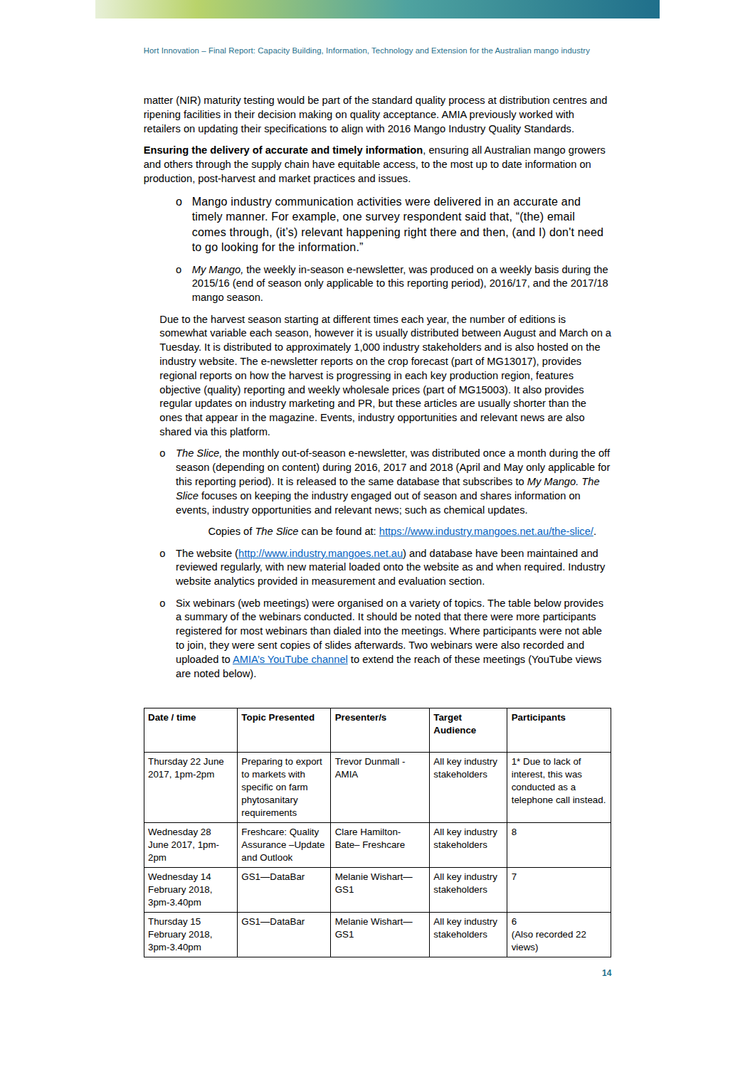Hort Innovation – Final Report: Capacity Building, Information, Technology and Extension for the Australian mango industry
matter (NIR) maturity testing would be part of the standard quality process at distribution centres and ripening facilities in their decision making on quality acceptance. AMIA previously worked with retailers on updating their specifications to align with 2016 Mango Industry Quality Standards.
Ensuring the delivery of accurate and timely information, ensuring all Australian mango growers and others through the supply chain have equitable access, to the most up to date information on production, post-harvest and market practices and issues.
Mango industry communication activities were delivered in an accurate and timely manner. For example, one survey respondent said that, “(the) email comes through, (it’s) relevant happening right there and then, (and I) don't need to go looking for the information.”
My Mango, the weekly in-season e-newsletter, was produced on a weekly basis during the 2015/16 (end of season only applicable to this reporting period), 2016/17, and the 2017/18 mango season.
Due to the harvest season starting at different times each year, the number of editions is somewhat variable each season, however it is usually distributed between August and March on a Tuesday. It is distributed to approximately 1,000 industry stakeholders and is also hosted on the industry website. The e-newsletter reports on the crop forecast (part of MG13017), provides regional reports on how the harvest is progressing in each key production region, features objective (quality) reporting and weekly wholesale prices (part of MG15003). It also provides regular updates on industry marketing and PR, but these articles are usually shorter than the ones that appear in the magazine. Events, industry opportunities and relevant news are also shared via this platform.
The Slice, the monthly out-of-season e-newsletter, was distributed once a month during the off season (depending on content) during 2016, 2017 and 2018 (April and May only applicable for this reporting period). It is released to the same database that subscribes to My Mango. The Slice focuses on keeping the industry engaged out of season and shares information on events, industry opportunities and relevant news; such as chemical updates.
Copies of The Slice can be found at: https://www.industry.mangoes.net.au/the-slice/.
The website (http://www.industry.mangoes.net.au) and database have been maintained and reviewed regularly, with new material loaded onto the website as and when required. Industry website analytics provided in measurement and evaluation section.
Six webinars (web meetings) were organised on a variety of topics. The table below provides a summary of the webinars conducted. It should be noted that there were more participants registered for most webinars than dialed into the meetings. Where participants were not able to join, they were sent copies of slides afterwards. Two webinars were also recorded and uploaded to AMIA’s YouTube channel to extend the reach of these meetings (YouTube views are noted below).
| Date / time | Topic Presented | Presenter/s | Target Audience | Participants |
| --- | --- | --- | --- | --- |
| Thursday 22 June 2017, 1pm-2pm | Preparing to export to markets with specific on farm phytosanitary requirements | Trevor Dunmall - AMIA | All key industry stakeholders | 1* Due to lack of interest, this was conducted as a telephone call instead. |
| Wednesday 28 June 2017, 1pm-2pm | Freshcare: Quality Assurance –Update and Outlook | Clare Hamilton-Bate– Freshcare | All key industry stakeholders | 8 |
| Wednesday 14 February 2018, 3pm-3.40pm | GS1—DataBar | Melanie Wishart—GS1 | All key industry stakeholders | 7 |
| Thursday 15 February 2018, 3pm-3.40pm | GS1—DataBar | Melanie Wishart—GS1 | All key industry stakeholders | 6 (Also recorded 22 views) |
14